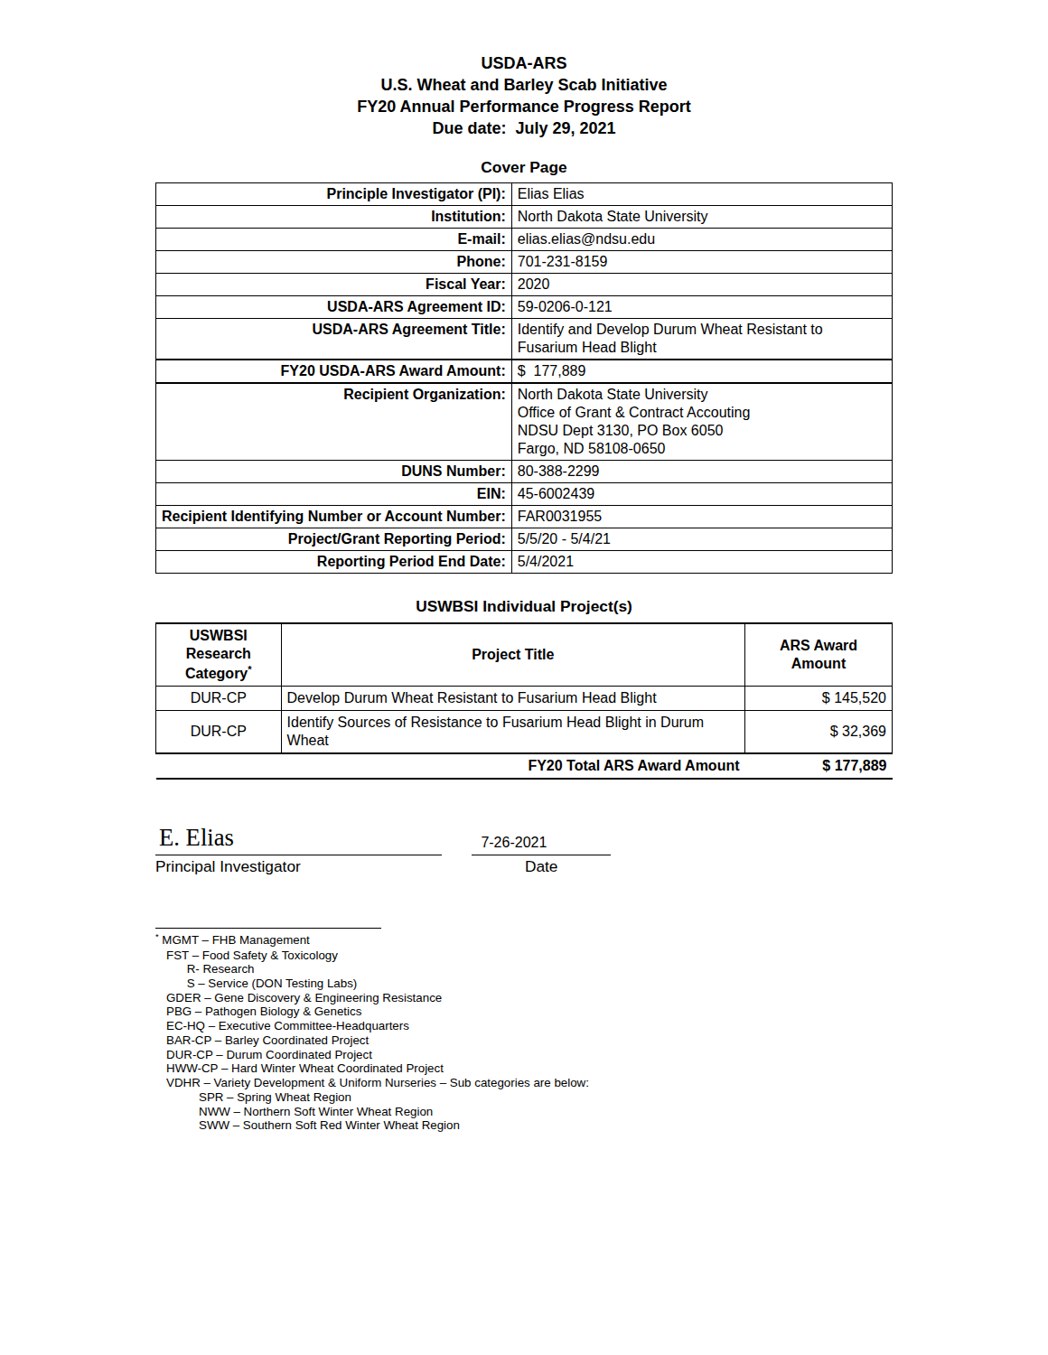USDA-ARS
U.S. Wheat and Barley Scab Initiative
FY20 Annual Performance Progress Report
Due date: July 29, 2021
Cover Page
| Principle Investigator (PI): | Elias Elias |
| Institution: | North Dakota State University |
| E-mail: | elias.elias@ndsu.edu |
| Phone: | 701-231-8159 |
| Fiscal Year: | 2020 |
| USDA-ARS Agreement ID: | 59-0206-0-121 |
| USDA-ARS Agreement Title: | Identify and Develop Durum Wheat Resistant to Fusarium Head Blight |
| FY20 USDA-ARS Award Amount: | $ 177,889 |
| Recipient Organization: | North Dakota State University Office of Grant & Contract Accouting NDSU Dept 3130, PO Box 6050 Fargo, ND 58108-0650 |
| DUNS Number: | 80-388-2299 |
| EIN: | 45-6002439 |
| Recipient Identifying Number or Account Number: | FAR0031955 |
| Project/Grant Reporting Period: | 5/5/20 - 5/4/21 |
| Reporting Period End Date: | 5/4/2021 |
USWBSI Individual Project(s)
| USWBSI Research Category * | Project Title | ARS Award Amount |
| --- | --- | --- |
| DUR-CP | Develop Durum Wheat Resistant to Fusarium Head Blight | $ 145,520 |
| DUR-CP | Identify Sources of Resistance to Fusarium Head Blight in Durum Wheat | $ 32,369 |
| FY20 Total ARS Award Amount | $ 177,889 |
E. Elias
7-26-2021
Principal Investigator
Date
* MGMT – FHB Management
FST – Food Safety & Toxicology
R- Research
S – Service (DON Testing Labs)
GDER – Gene Discovery & Engineering Resistance
PBG – Pathogen Biology & Genetics
EC-HQ – Executive Committee-Headquarters
BAR-CP – Barley Coordinated Project
DUR-CP – Durum Coordinated Project
HWW-CP – Hard Winter Wheat Coordinated Project
VDHR – Variety Development & Uniform Nurseries – Sub categories are below:
SPR – Spring Wheat Region
NWW – Northern Soft Winter Wheat Region
SWW – Southern Soft Red Winter Wheat Region